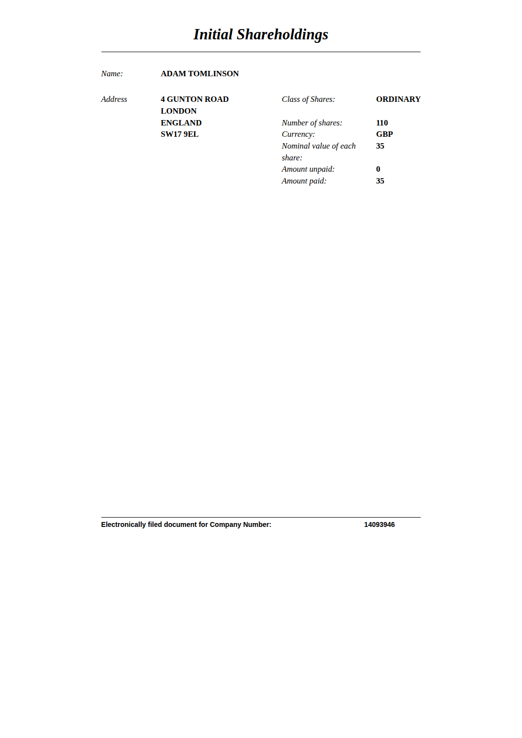Initial Shareholdings
| Name: | ADAM TOMLINSON | | |
| Address | 4 GUNTON ROAD | Class of Shares: | ORDINARY |
| | LONDON | | |
| | ENGLAND | Number of shares: | 110 |
| | SW17 9EL | Currency: | GBP |
| | | Nominal value of each share: | 35 |
| | | Amount unpaid: | 0 |
| | | Amount paid: | 35 |
Electronically filed document for Company Number: 14093946